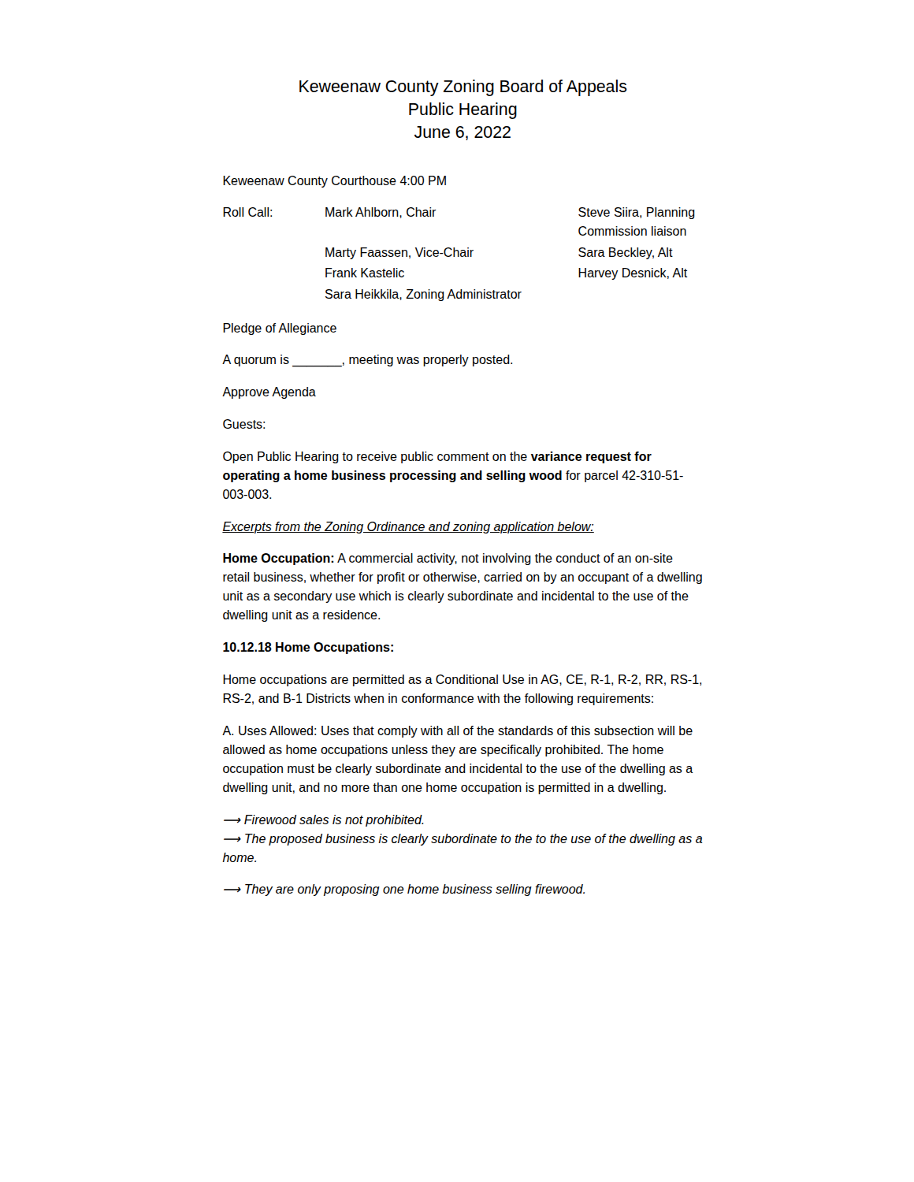Keweenaw County Zoning Board of Appeals Public Hearing June 6, 2022
Keweenaw County Courthouse 4:00 PM
| Roll Call: | Mark Ahlborn, Chair | Steve Siira, Planning Commission liaison |
| | Marty Faassen, Vice-Chair | Sara Beckley, Alt |
| | Frank Kastelic | Harvey Desnick, Alt |
| | Sara Heikkila, Zoning Administrator | |
Pledge of Allegiance
A quorum is _______, meeting was properly posted.
Approve Agenda
Guests:
Open Public Hearing to receive public comment on the variance request for operating a home business processing and selling wood for parcel 42-310-51-003-003.
Excerpts from the Zoning Ordinance and zoning application below:
Home Occupation: A commercial activity, not involving the conduct of an on-site retail business, whether for profit or otherwise, carried on by an occupant of a dwelling unit as a secondary use which is clearly subordinate and incidental to the use of the dwelling unit as a residence.
10.12.18 Home Occupations:
Home occupations are permitted as a Conditional Use in AG, CE, R-1, R-2, RR, RS-1, RS-2, and B-1 Districts when in conformance with the following requirements:
A. Uses Allowed: Uses that comply with all of the standards of this subsection will be allowed as home occupations unless they are specifically prohibited. The home occupation must be clearly subordinate and incidental to the use of the dwelling as a dwelling unit, and no more than one home occupation is permitted in a dwelling.
⟶ Firewood sales is not prohibited.
⟶ The proposed business is clearly subordinate to the to the use of the dwelling as a home.
⟶ They are only proposing one home business selling firewood.